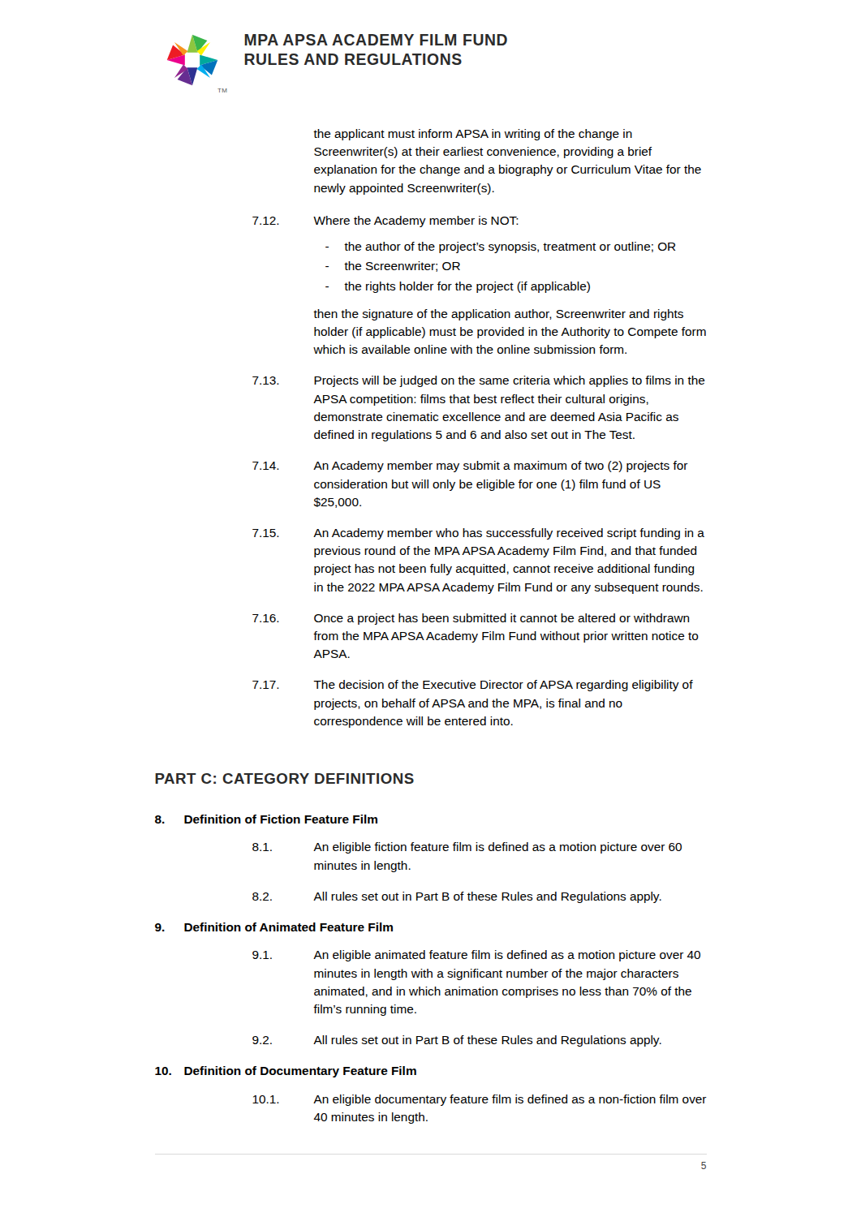TM
MPA APSA Academy Film Fund
Rules and Regulations
the applicant must inform APSA in writing of the change in Screenwriter(s) at their earliest convenience, providing a brief explanation for the change and a biography or Curriculum Vitae for the newly appointed Screenwriter(s).
7.12.
Where the Academy member is NOT:
the author of the project’s synopsis, treatment or outline; OR
the Screenwriter; OR
the rights holder for the project (if applicable)
then the signature of the application author, Screenwriter and rights holder (if applicable) must be provided in the Authority to Compete form which is available online with the online submission form.
7.13.
Projects will be judged on the same criteria which applies to films in the APSA competition: films that best reflect their cultural origins, demonstrate cinematic excellence and are deemed Asia Pacific as defined in regulations 5 and 6 and also set out in The Test.
7.14.
An Academy member may submit a maximum of two (2) projects for consideration but will only be eligible for one (1) film fund of US $25,000.
7.15.
An Academy member who has successfully received script funding in a previous round of the MPA APSA Academy Film Find, and that funded project has not been fully acquitted, cannot receive additional funding in the 2022 MPA APSA Academy Film Fund or any subsequent rounds.
7.16.
Once a project has been submitted it cannot be altered or withdrawn from the MPA APSA Academy Film Fund without prior written notice to APSA.
7.17.
The decision of the Executive Director of APSA regarding eligibility of projects, on behalf of APSA and the MPA, is final and no correspondence will be entered into.
Part C: Category Definitions
8.
Definition of Fiction Feature Film
8.1.
An eligible fiction feature film is defined as a motion picture over 60 minutes in length.
8.2.
All rules set out in Part B of these Rules and Regulations apply.
9.
Definition of Animated Feature Film
9.1.
An eligible animated feature film is defined as a motion picture over 40 minutes in length with a significant number of the major characters animated, and in which animation comprises no less than 70% of the film’s running time.
9.2.
All rules set out in Part B of these Rules and Regulations apply.
10.
Definition of Documentary Feature Film
10.1.
An eligible documentary feature film is defined as a non-fiction film over 40 minutes in length.
5